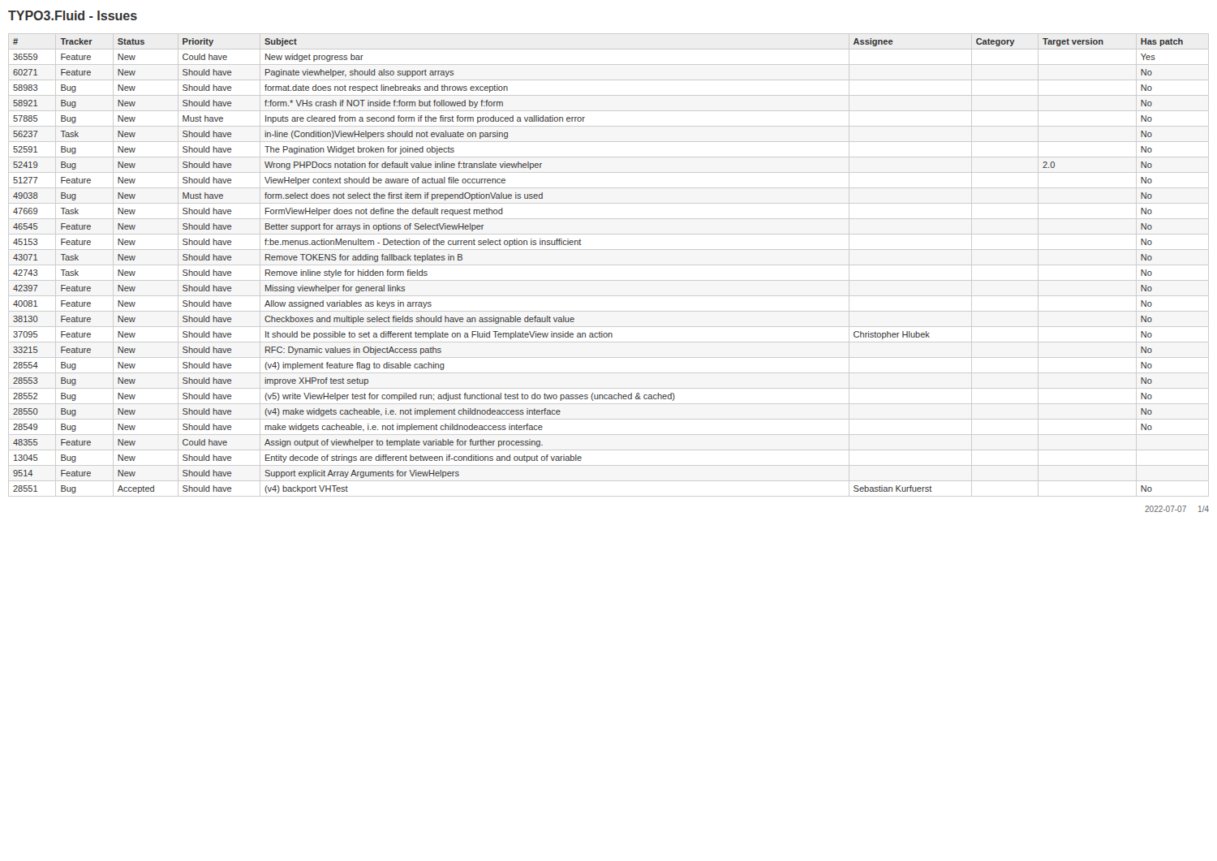TYPO3.Fluid - Issues
| # | Tracker | Status | Priority | Subject | Assignee | Category | Target version | Has patch |
| --- | --- | --- | --- | --- | --- | --- | --- | --- |
| 36559 | Feature | New | Could have | New widget progress bar | | | | Yes |
| 60271 | Feature | New | Should have | Paginate viewhelper, should also support arrays | | | | No |
| 58983 | Bug | New | Should have | format.date does not respect linebreaks and throws exception | | | | No |
| 58921 | Bug | New | Should have | f:form.* VHs crash if NOT inside f:form but followed by f:form | | | | No |
| 57885 | Bug | New | Must have | Inputs are cleared from a second form if the first form produced a vallidation error | | | | No |
| 56237 | Task | New | Should have | in-line (Condition)ViewHelpers should not evaluate on parsing | | | | No |
| 52591 | Bug | New | Should have | The Pagination Widget broken for joined objects | | | | No |
| 52419 | Bug | New | Should have | Wrong PHPDocs notation for default value inline f:translate viewhelper | | | 2.0 | No |
| 51277 | Feature | New | Should have | ViewHelper context should be aware of actual file occurrence | | | | No |
| 49038 | Bug | New | Must have | form.select does not select the first item if prependOptionValue is used | | | | No |
| 47669 | Task | New | Should have | FormViewHelper does not define the default request method | | | | No |
| 46545 | Feature | New | Should have | Better support for arrays in options of SelectViewHelper | | | | No |
| 45153 | Feature | New | Should have | f:be.menus.actionMenuItem - Detection of the current select option is insufficient | | | | No |
| 43071 | Task | New | Should have | Remove TOKENS for adding fallback teplates in B | | | | No |
| 42743 | Task | New | Should have | Remove inline style for hidden form fields | | | | No |
| 42397 | Feature | New | Should have | Missing viewhelper for general links | | | | No |
| 40081 | Feature | New | Should have | Allow assigned variables as keys in arrays | | | | No |
| 38130 | Feature | New | Should have | Checkboxes and multiple select fields should have an assignable default value | | | | No |
| 37095 | Feature | New | Should have | It should be possible to set a different template on a Fluid TemplateView inside an action | Christopher Hlubek | | | No |
| 33215 | Feature | New | Should have | RFC: Dynamic values in ObjectAccess paths | | | | No |
| 28554 | Bug | New | Should have | (v4) implement feature flag to disable caching | | | | No |
| 28553 | Bug | New | Should have | improve XHProf test setup | | | | No |
| 28552 | Bug | New | Should have | (v5) write ViewHelper test for compiled run; adjust functional test to do two passes (uncached & cached) | | | | No |
| 28550 | Bug | New | Should have | (v4) make widgets cacheable, i.e. not implement childnodeaccess interface | | | | No |
| 28549 | Bug | New | Should have | make widgets cacheable, i.e. not implement childnodeaccess interface | | | | No |
| 48355 | Feature | New | Could have | Assign output of viewhelper to template variable for further processing. | | | | |
| 13045 | Bug | New | Should have | Entity decode of strings are different between if-conditions and output of variable | | | | |
| 9514 | Feature | New | Should have | Support explicit Array Arguments for ViewHelpers | | | | |
| 28551 | Bug | Accepted | Should have | (v4) backport VHTest | Sebastian Kurfuerst | | | No |
2022-07-07 1/4